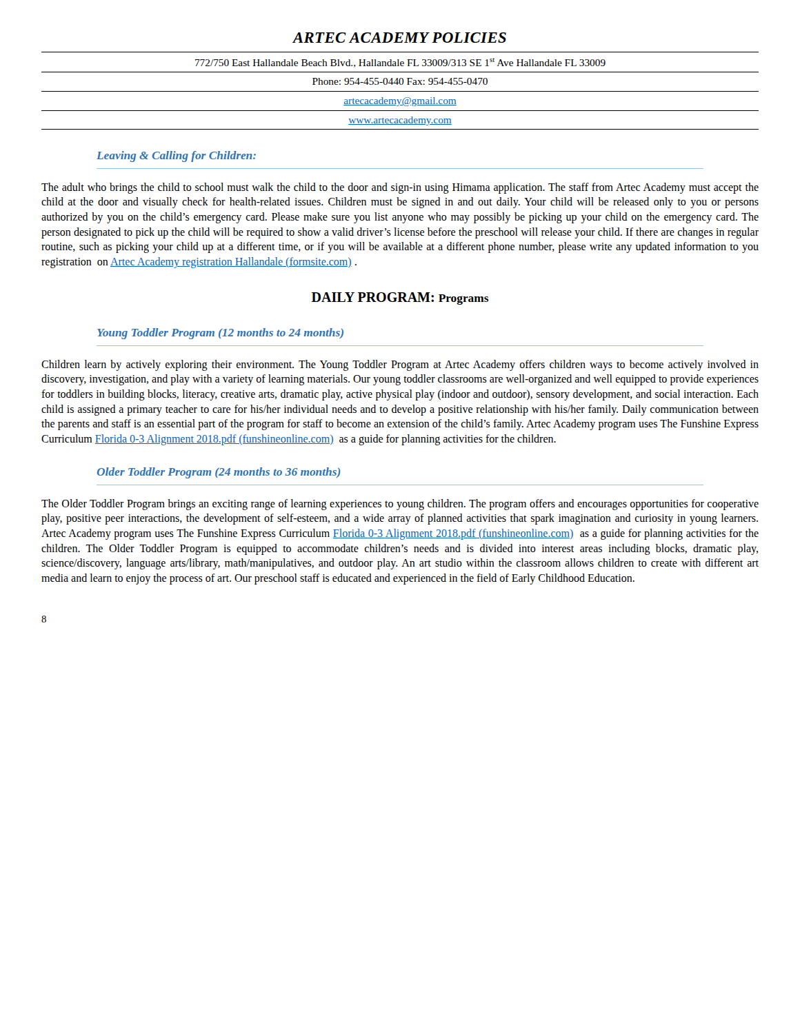ARTEC ACADEMY POLICIES
772/750 East Hallandale Beach Blvd., Hallandale FL 33009/313 SE 1st Ave Hallandale FL 33009
Phone: 954-455-0440 Fax: 954-455-0470
artecacademy@gmail.com
www.artecacademy.com
Leaving & Calling for Children:
The adult who brings the child to school must walk the child to the door and sign-in using Himama application. The staff from Artec Academy must accept the child at the door and visually check for health-related issues. Children must be signed in and out daily. Your child will be released only to you or persons authorized by you on the child’s emergency card. Please make sure you list anyone who may possibly be picking up your child on the emergency card. The person designated to pick up the child will be required to show a valid driver’s license before the preschool will release your child. If there are changes in regular routine, such as picking your child up at a different time, or if you will be available at a different phone number, please write any updated information to you registration on Artec Academy registration Hallandale (formsite.com) .
DAILY PROGRAM: Programs
Young Toddler Program (12 months to 24 months)
Children learn by actively exploring their environment. The Young Toddler Program at Artec Academy offers children ways to become actively involved in discovery, investigation, and play with a variety of learning materials. Our young toddler classrooms are well-organized and well equipped to provide experiences for toddlers in building blocks, literacy, creative arts, dramatic play, active physical play (indoor and outdoor), sensory development, and social interaction. Each child is assigned a primary teacher to care for his/her individual needs and to develop a positive relationship with his/her family. Daily communication between the parents and staff is an essential part of the program for staff to become an extension of the child’s family. Artec Academy program uses The Funshine Express Curriculum Florida 0-3 Alignment 2018.pdf (funshineonline.com) as a guide for planning activities for the children.
Older Toddler Program (24 months to 36 months)
The Older Toddler Program brings an exciting range of learning experiences to young children. The program offers and encourages opportunities for cooperative play, positive peer interactions, the development of self-esteem, and a wide array of planned activities that spark imagination and curiosity in young learners. Artec Academy program uses The Funshine Express Curriculum Florida 0-3 Alignment 2018.pdf (funshineonline.com) as a guide for planning activities for the children. The Older Toddler Program is equipped to accommodate children’s needs and is divided into interest areas including blocks, dramatic play, science/discovery, language arts/library, math/manipulatives, and outdoor play. An art studio within the classroom allows children to create with different art media and learn to enjoy the process of art. Our preschool staff is educated and experienced in the field of Early Childhood Education.
8